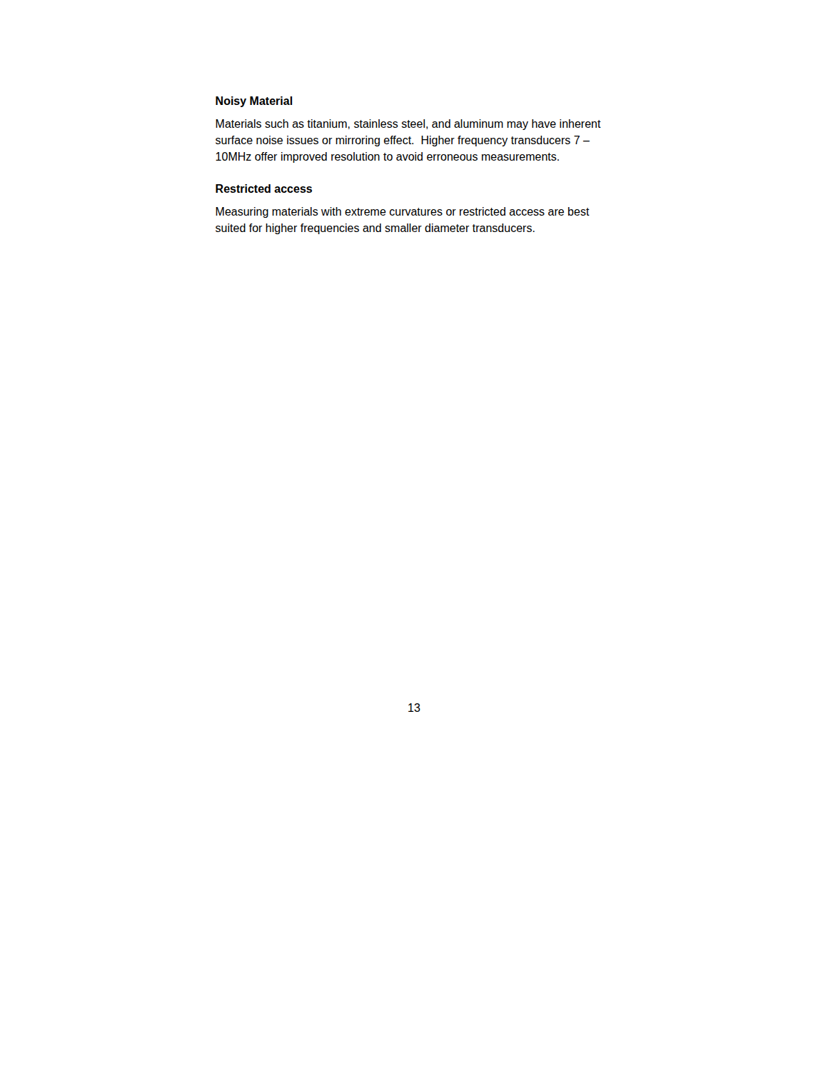Noisy Material
Materials such as titanium, stainless steel, and aluminum may have inherent surface noise issues or mirroring effect. Higher frequency transducers 7 – 10MHz offer improved resolution to avoid erroneous measurements.
Restricted access
Measuring materials with extreme curvatures or restricted access are best suited for higher frequencies and smaller diameter transducers.
13